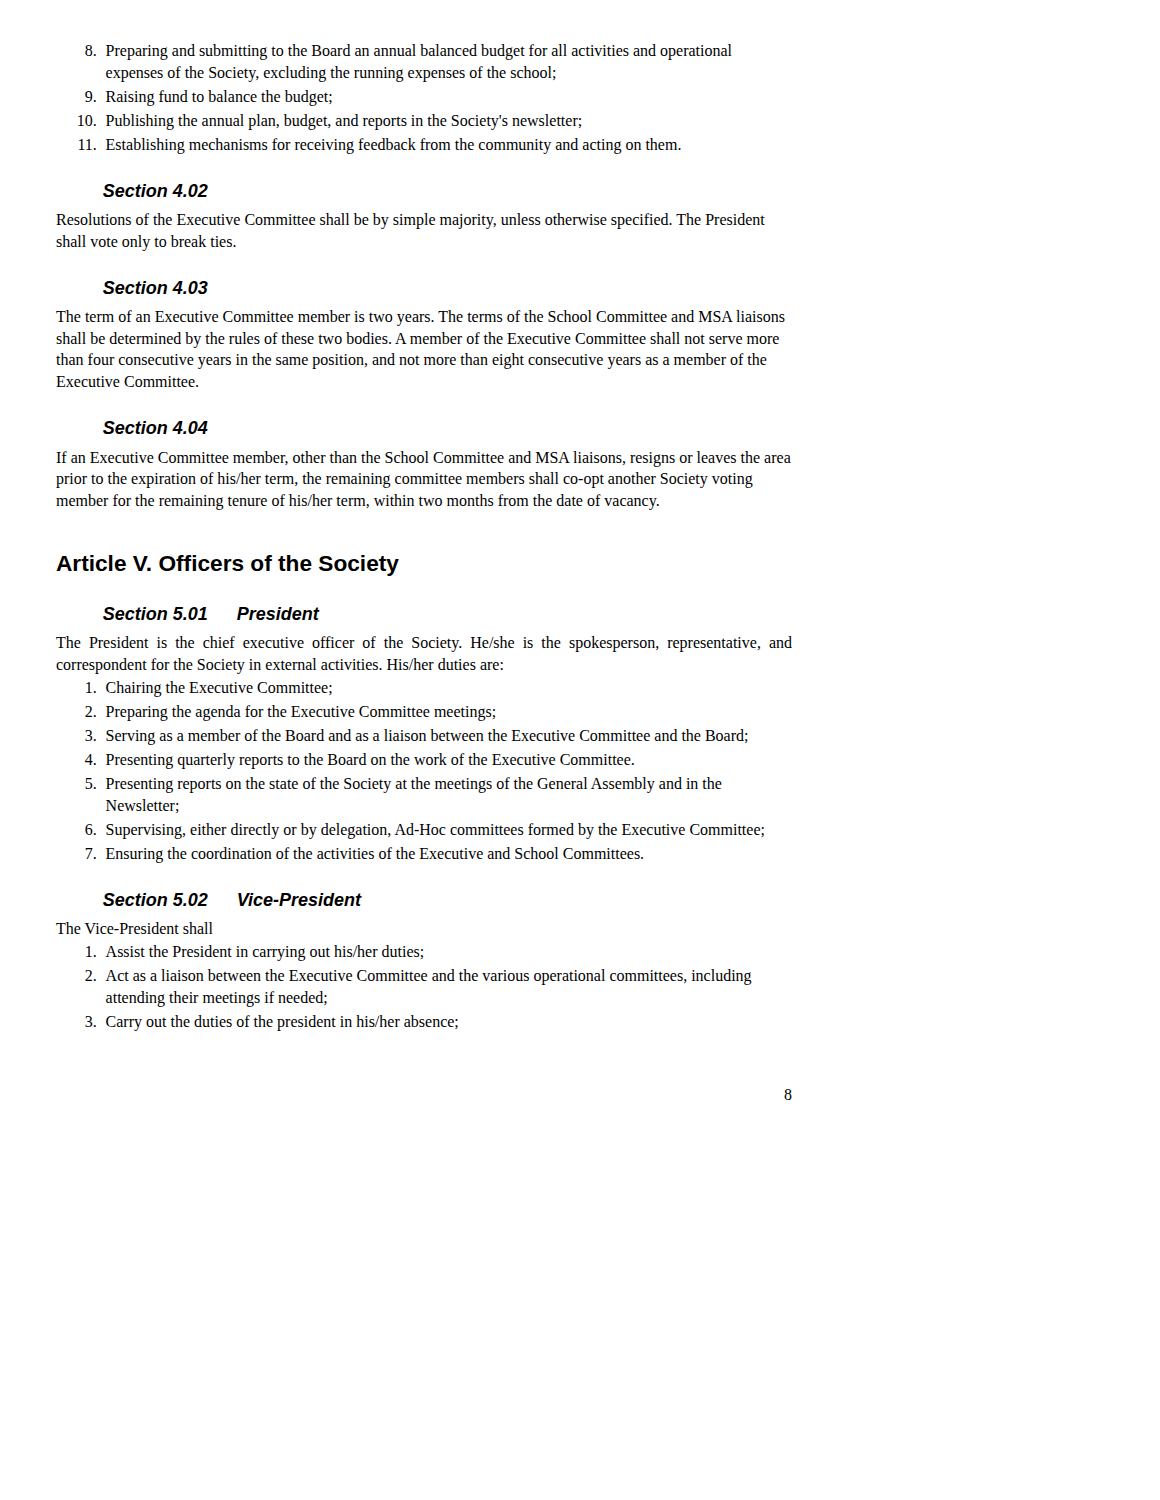Preparing and submitting to the Board an annual balanced budget for all activities and operational expenses of the Society, excluding the running expenses of the school;
Raising fund to balance the budget;
Publishing the annual plan, budget, and reports in the Society's newsletter;
Establishing mechanisms for receiving feedback from the community and acting on them.
Section 4.02
Resolutions of the Executive Committee shall be by simple majority, unless otherwise specified. The President shall vote only to break ties.
Section 4.03
The term of an Executive Committee member is two years. The terms of the School Committee and MSA liaisons shall be determined by the rules of these two bodies. A member of the Executive Committee shall not serve more than four consecutive years in the same position, and not more than eight consecutive years as a member of the Executive Committee.
Section 4.04
If an Executive Committee member, other than the School Committee and MSA liaisons, resigns or leaves the area prior to the expiration of his/her term, the remaining committee members shall co-opt another Society voting member for the remaining tenure of his/her term, within two months from the date of vacancy.
Article V. Officers of the Society
Section 5.01President
The President is the chief executive officer of the Society. He/she is the spokesperson, representative, and correspondent for the Society in external activities. His/her duties are:
Chairing the Executive Committee;
Preparing the agenda for the Executive Committee meetings;
Serving as a member of the Board and as a liaison between the Executive Committee and the Board;
Presenting quarterly reports to the Board on the work of the Executive Committee.
Presenting reports on the state of the Society at the meetings of the General Assembly and in the Newsletter;
Supervising, either directly or by delegation, Ad-Hoc committees formed by the Executive Committee;
Ensuring the coordination of the activities of the Executive and School Committees.
Section 5.02Vice-President
The Vice-President shall
Assist the President in carrying out his/her duties;
Act as a liaison between the Executive Committee and the various operational committees, including attending their meetings if needed;
Carry out the duties of the president in his/her absence;
8